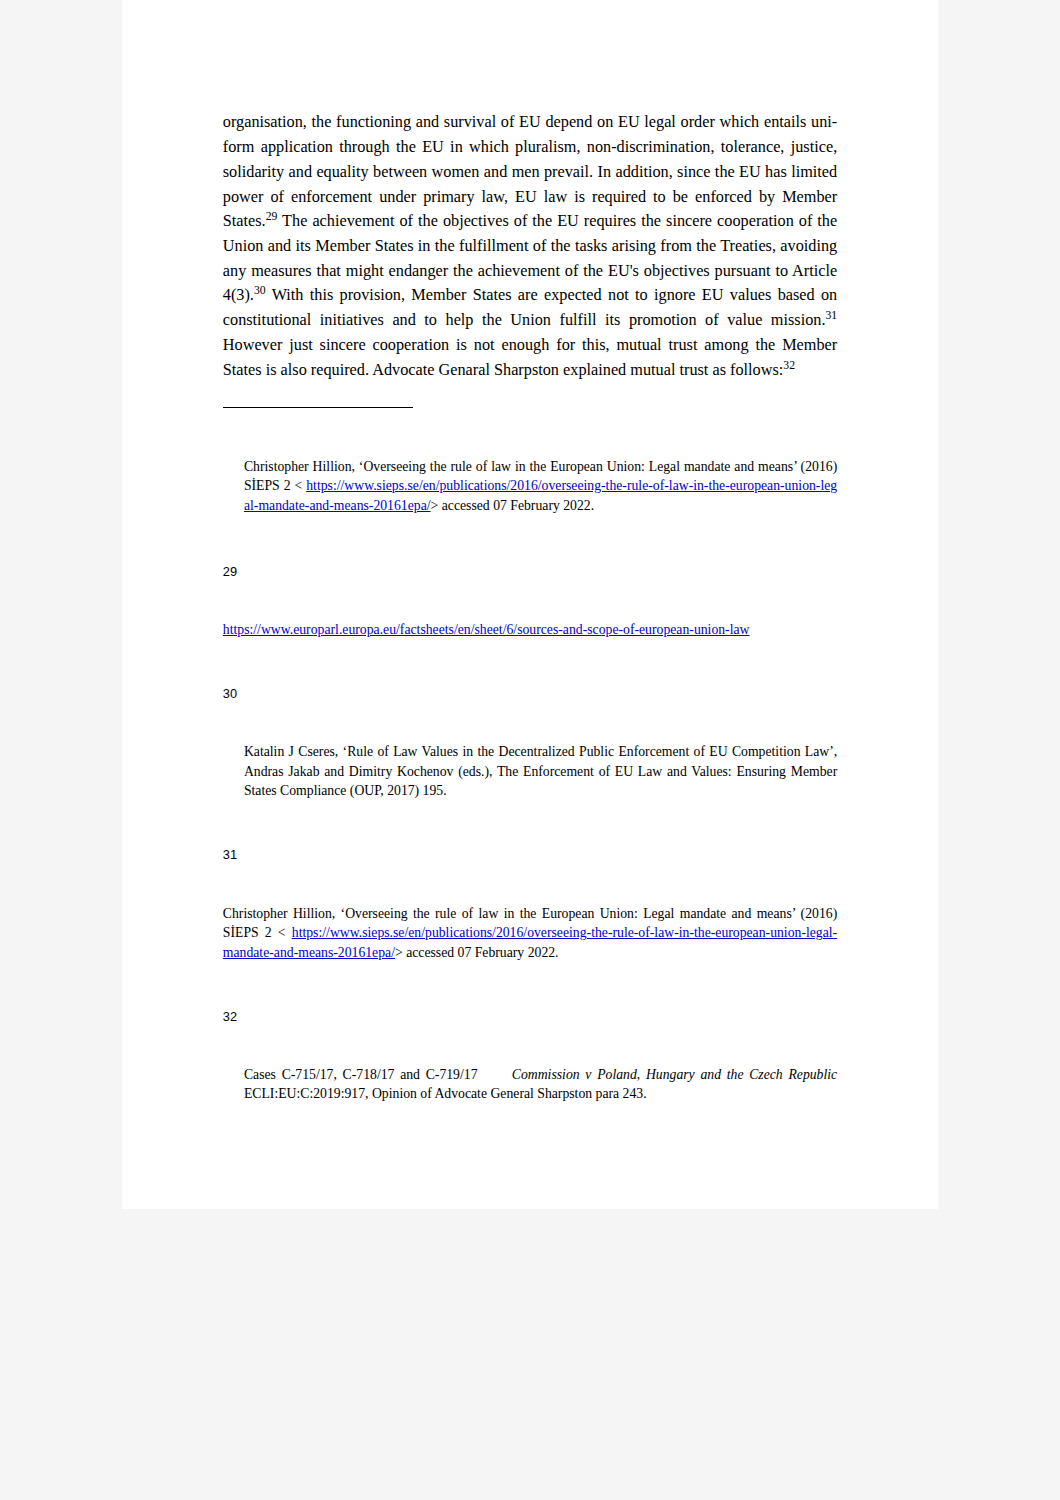organisation, the functioning and survival of EU depend on EU legal order which entails uniform application through the EU in which pluralism, non-discrimination, tolerance, justice, solidarity and equality between women and men prevail. In addition, since the EU has limited power of enforcement under primary law, EU law is required to be enforced by Member States.29 The achievement of the objectives of the EU requires the sincere cooperation of the Union and its Member States in the fulfillment of the tasks arising from the Treaties, avoiding any measures that might endanger the achievement of the EU's objectives pursuant to Article 4(3).30 With this provision, Member States are expected not to ignore EU values based on constitutional initiatives and to help the Union fulfill its promotion of value mission.31 However just sincere cooperation is not enough for this, mutual trust among the Member States is also required. Advocate Genaral Sharpston explained mutual trust as follows:32
Christopher Hillion, ‘Overseeing the rule of law in the European Union: Legal mandate and means’ (2016) SİEPS 2 < https://www.sieps.se/en/publications/2016/overseeing-the-rule-of-law-in-the-european-union-legal-mandate-and-means-20161epa/> accessed 07 February 2022.
29
https://www.europarl.europa.eu/factsheets/en/sheet/6/sources-and-scope-of-european-union-law
30
Katalin J Cseres, ‘Rule of Law Values in the Decentralized Public Enforcement of EU Competition Law’, Andras Jakab and Dimitry Kochenov (eds.), The Enforcement of EU Law and Values: Ensuring Member States Compliance (OUP, 2017) 195.
31
Christopher Hillion, ‘Overseeing the rule of law in the European Union: Legal mandate and means’ (2016) SİEPS 2 < https://www.sieps.se/en/publications/2016/overseeing-the-rule-of-law-in-the-european-union-legal-mandate-and-means-20161epa/> accessed 07 February 2022.
32
Cases C-715/17, C-718/17 and C-719/17 Commission v Poland, Hungary and the Czech Republic ECLI:EU:C:2019:917, Opinion of Advocate General Sharpston para 243.